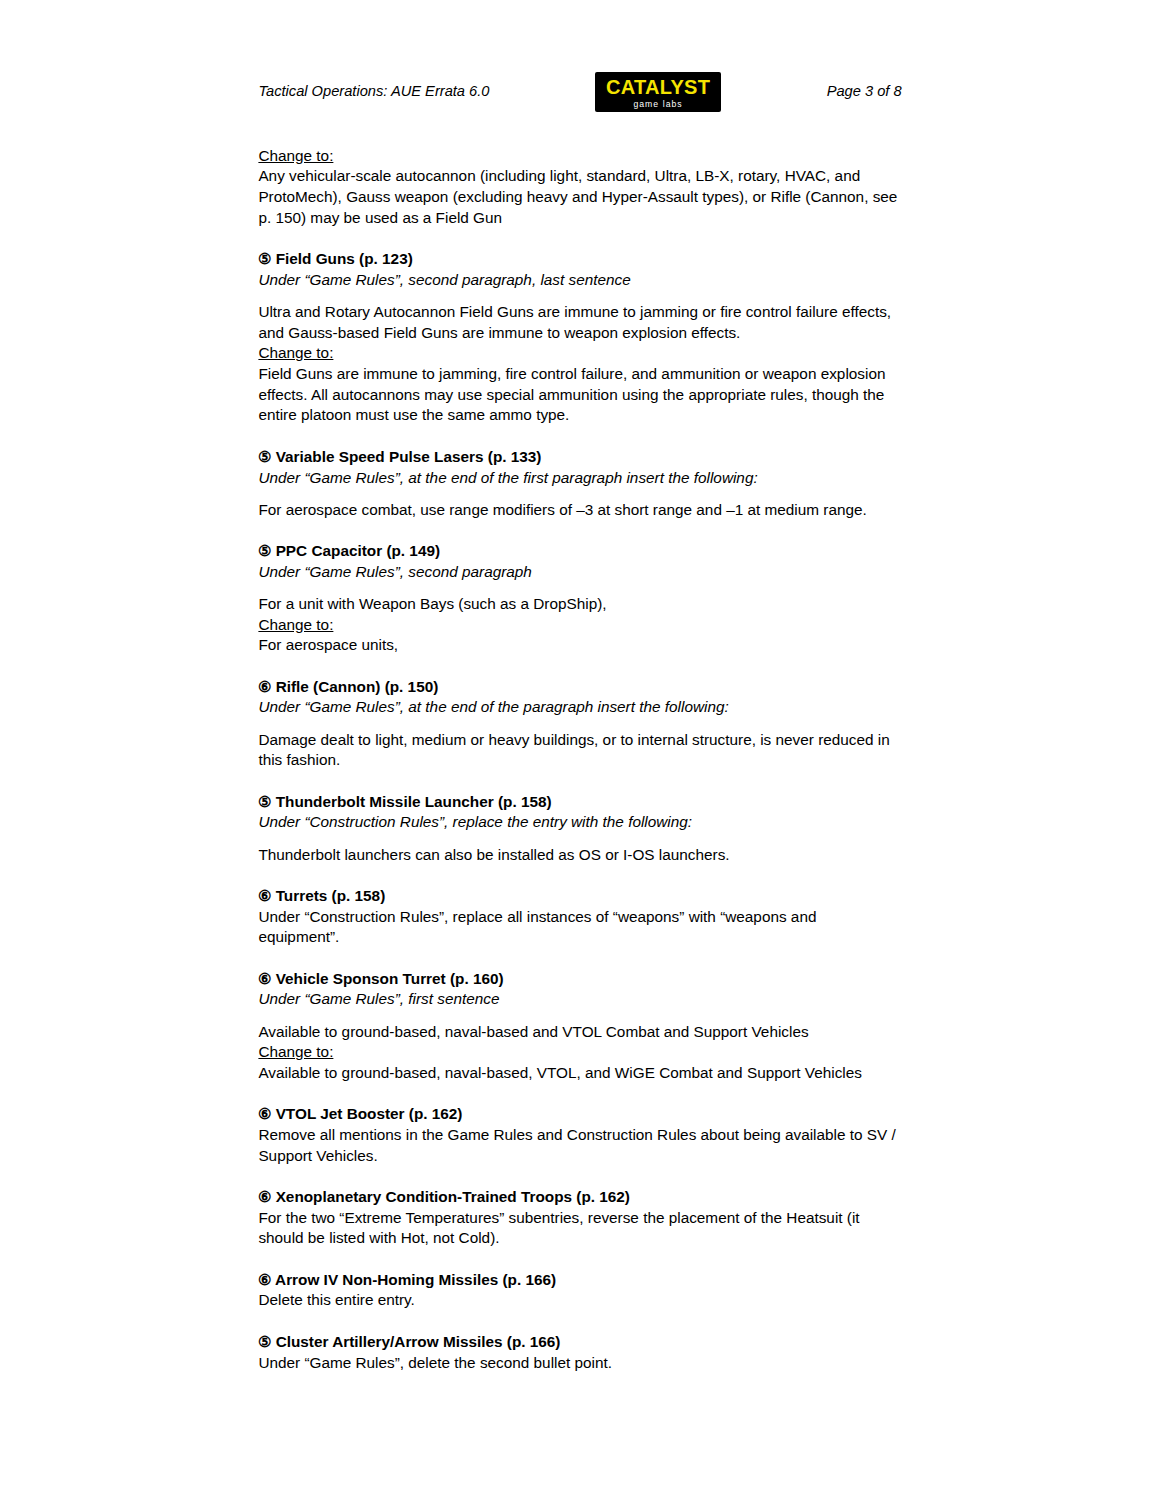Tactical Operations: AUE Errata 6.0
CATALYST game labs
Page 3 of 8
Change to: Any vehicular-scale autocannon (including light, standard, Ultra, LB-X, rotary, HVAC, and ProtoMech), Gauss weapon (excluding heavy and Hyper-Assault types), or Rifle (Cannon, see p. 150) may be used as a Field Gun
⑤ Field Guns (p. 123)
Under “Game Rules”, second paragraph, last sentence
Ultra and Rotary Autocannon Field Guns are immune to jamming or fire control failure effects, and Gauss-based Field Guns are immune to weapon explosion effects.
Change to: Field Guns are immune to jamming, fire control failure, and ammunition or weapon explosion effects. All autocannons may use special ammunition using the appropriate rules, though the entire platoon must use the same ammo type.
⑤ Variable Speed Pulse Lasers (p. 133)
Under “Game Rules”, at the end of the first paragraph insert the following:
For aerospace combat, use range modifiers of –3 at short range and –1 at medium range.
⑤ PPC Capacitor (p. 149)
Under “Game Rules”, second paragraph
For a unit with Weapon Bays (such as a DropShip),
Change to: For aerospace units,
⑥ Rifle (Cannon) (p. 150)
Under “Game Rules”, at the end of the paragraph insert the following:
Damage dealt to light, medium or heavy buildings, or to internal structure, is never reduced in this fashion.
⑤ Thunderbolt Missile Launcher (p. 158)
Under “Construction Rules”, replace the entry with the following:
Thunderbolt launchers can also be installed as OS or I-OS launchers.
⑥ Turrets (p. 158)
Under “Construction Rules”, replace all instances of “weapons” with “weapons and equipment”.
⑥ Vehicle Sponson Turret (p. 160)
Under “Game Rules”, first sentence
Available to ground-based, naval-based and VTOL Combat and Support Vehicles
Change to: Available to ground-based, naval-based, VTOL, and WiGE Combat and Support Vehicles
⑥ VTOL Jet Booster (p. 162)
Remove all mentions in the Game Rules and Construction Rules about being available to SV / Support Vehicles.
⑥ Xenoplanetary Condition-Trained Troops (p. 162)
For the two “Extreme Temperatures” subentries, reverse the placement of the Heatsuit (it should be listed with Hot, not Cold).
⑥ Arrow IV Non-Homing Missiles (p. 166)
Delete this entire entry.
⑤ Cluster Artillery/Arrow Missiles (p. 166)
Under “Game Rules”, delete the second bullet point.